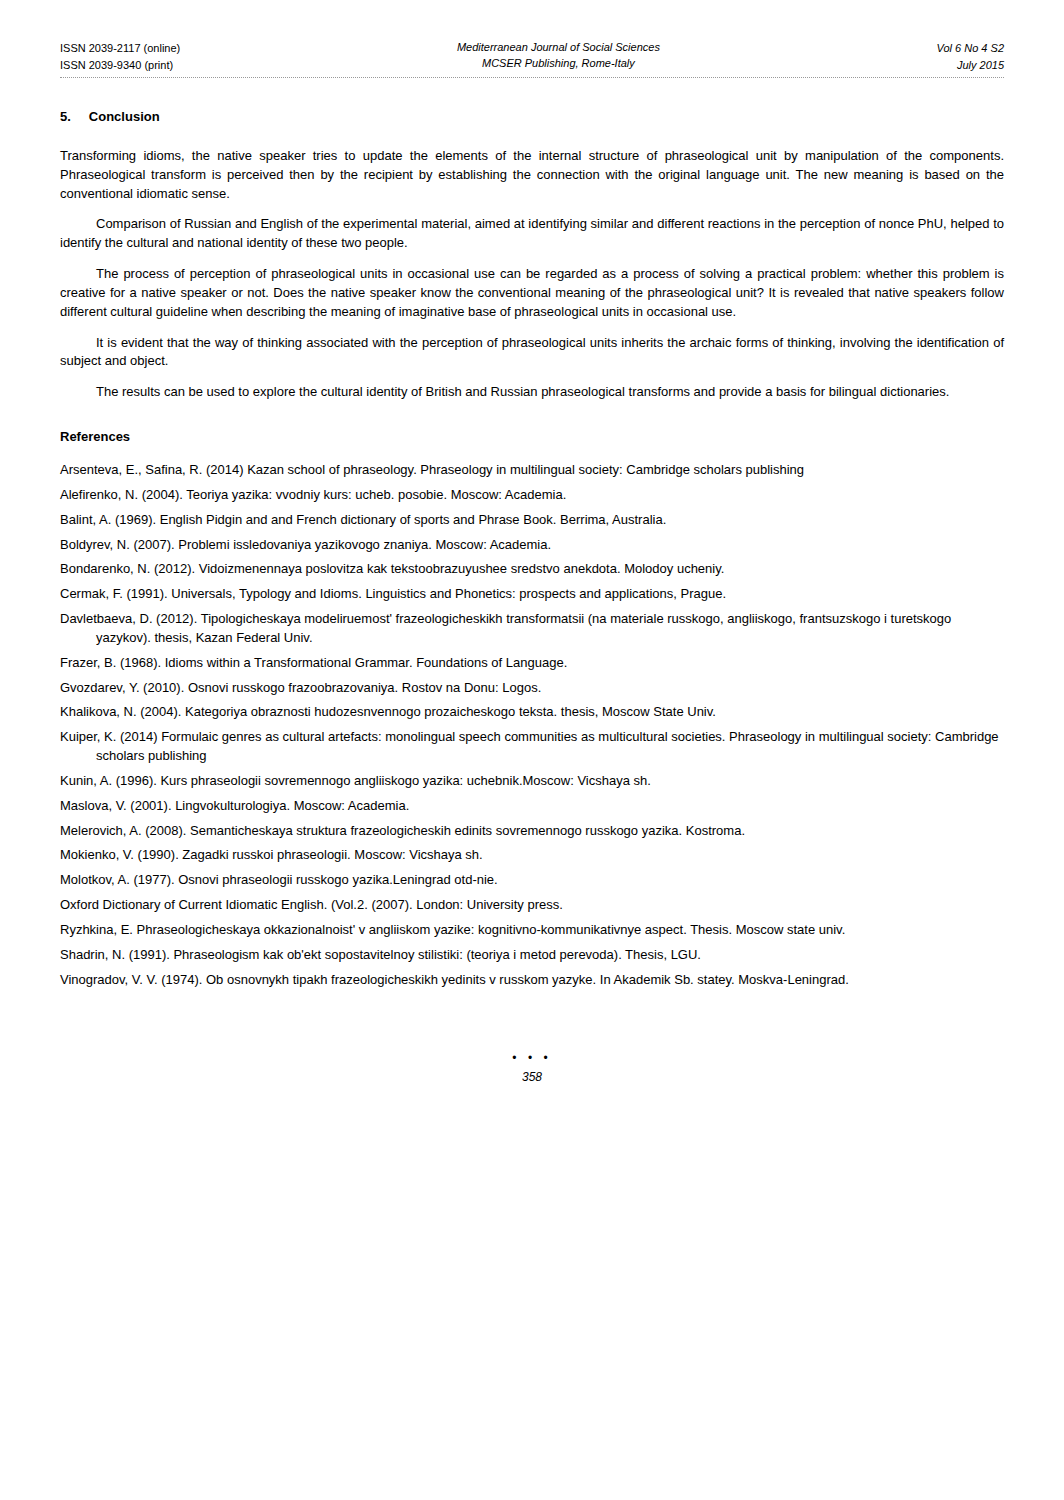ISSN 2039-2117 (online)
ISSN 2039-9340 (print)
Mediterranean Journal of Social Sciences
MCSER Publishing, Rome-Italy
Vol 6 No 4 S2
July 2015
5. Conclusion
Transforming idioms, the native speaker tries to update the elements of the internal structure of phraseological unit by manipulation of the components. Phraseological transform is perceived then by the recipient by establishing the connection with the original language unit. The new meaning is based on the conventional idiomatic sense.
Comparison of Russian and English of the experimental material, aimed at identifying similar and different reactions in the perception of nonce PhU, helped to identify the cultural and national identity of these two people.
The process of perception of phraseological units in occasional use can be regarded as a process of solving a practical problem: whether this problem is creative for a native speaker or not. Does the native speaker know the conventional meaning of the phraseological unit? It is revealed that native speakers follow different cultural guideline when describing the meaning of imaginative base of phraseological units in occasional use.
It is evident that the way of thinking associated with the perception of phraseological units inherits the archaic forms of thinking, involving the identification of subject and object.
The results can be used to explore the cultural identity of British and Russian phraseological transforms and provide a basis for bilingual dictionaries.
References
Arsenteva, E., Safina, R. (2014) Kazan school of phraseology. Phraseology in multilingual society: Cambridge scholars publishing
Alefirenko, N. (2004). Teoriya yazika: vvodniy kurs: ucheb. posobie. Moscow: Academia.
Balint, A. (1969). English Pidgin and and French dictionary of sports and Phrase Book. Berrima, Australia.
Boldyrev, N. (2007). Problemi issledovaniya yazikovogo znaniya. Moscow: Academia.
Bondarenko, N. (2012). Vidoizmenennaya poslovitza kak tekstoobrazuyushee sredstvo anekdota. Molodoy ucheniy.
Cermak, F. (1991). Universals, Typology and Idioms. Linguistics and Phonetics: prospects and applications, Prague.
Davletbaeva, D. (2012). Tipologicheskaya modeliruemost' frazeologicheskikh transformatsii (na materiale russkogo, angliiskogo, frantsuzskogo i turetskogo yazykov). thesis, Kazan Federal Univ.
Frazer, B. (1968). Idioms within a Transformational Grammar. Foundations of Language.
Gvozdarev, Y. (2010). Osnovi russkogo frazoobrazovaniya. Rostov na Donu: Logos.
Khalikova, N. (2004). Kategoriya obraznosti hudozesnvennogo prozaicheskogo teksta. thesis, Moscow State Univ.
Kuiper, K. (2014) Formulaic genres as cultural artefacts: monolingual speech communities as multicultural societies. Phraseology in multilingual society: Cambridge scholars publishing
Kunin, A. (1996). Kurs phraseologii sovremennogo angliiskogo yazika: uchebnik.Moscow: Vicshaya sh.
Maslova, V. (2001). Lingvokulturologiya. Moscow: Academia.
Melerovich, A. (2008). Semanticheskaya struktura frazeologicheskih edinits sovremennogo russkogo yazika. Kostroma.
Mokienko, V. (1990). Zagadki russkoi phraseologii. Moscow: Vicshaya sh.
Molotkov, A. (1977). Osnovi phraseologii russkogo yazika.Leningrad otd-nie.
Oxford Dictionary of Current Idiomatic English. (Vol.2. (2007). London: University press.
Ryzhkina, E. Phraseologicheskaya okkazionalnoist' v angliiskom yazike: kognitivno-kommunikativnye aspect. Thesis. Moscow state univ.
Shadrin, N. (1991). Phraseologism kak ob'ekt sopostavitelnoy stilistiki: (teoriya i metod perevoda). Thesis, LGU.
Vinogradov, V. V. (1974). Ob osnovnykh tipakh frazeologicheskikh yedinits v russkom yazyke. In Akademik Sb. statey. Moskva-Leningrad.
• • •
358